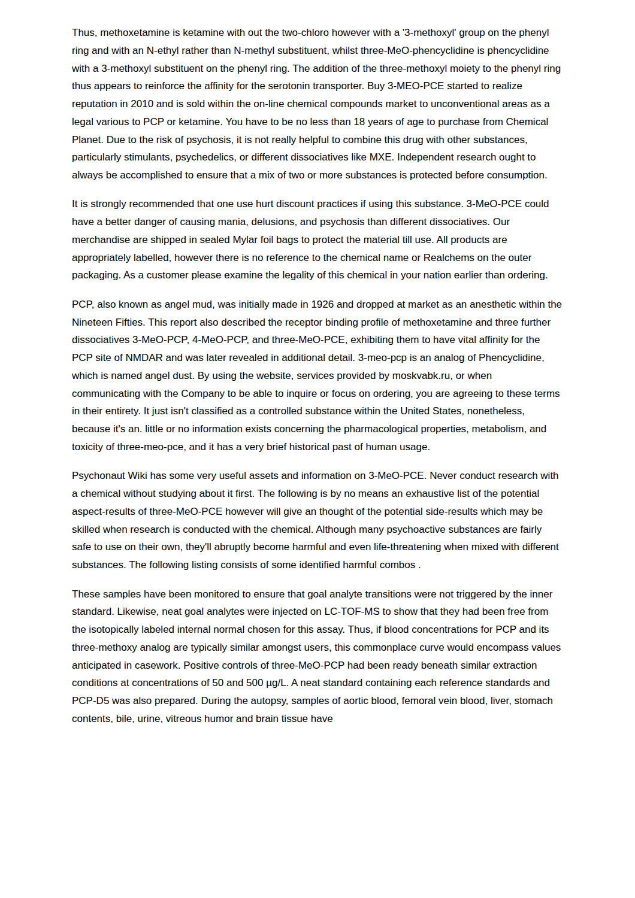Thus, methoxetamine is ketamine with out the two-chloro however with a '3-methoxyl' group on the phenyl ring and with an N-ethyl rather than N-methyl substituent, whilst three-MeO-phencyclidine is phencyclidine with a 3-methoxyl substituent on the phenyl ring. The addition of the three-methoxyl moiety to the phenyl ring thus appears to reinforce the affinity for the serotonin transporter. Buy 3-MEO-PCE started to realize reputation in 2010 and is sold within the on-line chemical compounds market to unconventional areas as a legal various to PCP or ketamine. You have to be no less than 18 years of age to purchase from Chemical Planet. Due to the risk of psychosis, it is not really helpful to combine this drug with other substances, particularly stimulants, psychedelics, or different dissociatives like MXE. Independent research ought to always be accomplished to ensure that a mix of two or more substances is protected before consumption.
It is strongly recommended that one use hurt discount practices if using this substance. 3-MeO-PCE could have a better danger of causing mania, delusions, and psychosis than different dissociatives. Our merchandise are shipped in sealed Mylar foil bags to protect the material till use. All products are appropriately labelled, however there is no reference to the chemical name or Realchems on the outer packaging. As a customer please examine the legality of this chemical in your nation earlier than ordering.
PCP, also known as angel mud, was initially made in 1926 and dropped at market as an anesthetic within the Nineteen Fifties. This report also described the receptor binding profile of methoxetamine and three further dissociatives 3-MeO-PCP, 4-MeO-PCP, and three-MeO-PCE, exhibiting them to have vital affinity for the PCP site of NMDAR and was later revealed in additional detail. 3-meo-pcp is an analog of Phencyclidine, which is named angel dust. By using the website, services provided by moskvabk.ru, or when communicating with the Company to be able to inquire or focus on ordering, you are agreeing to these terms in their entirety. It just isn't classified as a controlled substance within the United States, nonetheless, because it's an. little or no information exists concerning the pharmacological properties, metabolism, and toxicity of three-meo-pce, and it has a very brief historical past of human usage.
Psychonaut Wiki has some very useful assets and information on 3-MeO-PCE. Never conduct research with a chemical without studying about it first. The following is by no means an exhaustive list of the potential aspect-results of three-MeO-PCE however will give an thought of the potential side-results which may be skilled when research is conducted with the chemical. Although many psychoactive substances are fairly safe to use on their own, they'll abruptly become harmful and even life-threatening when mixed with different substances. The following listing consists of some identified harmful combos .
These samples have been monitored to ensure that goal analyte transitions were not triggered by the inner standard. Likewise, neat goal analytes were injected on LC-TOF-MS to show that they had been free from the isotopically labeled internal normal chosen for this assay. Thus, if blood concentrations for PCP and its three-methoxy analog are typically similar amongst users, this commonplace curve would encompass values anticipated in casework. Positive controls of three-MeO-PCP had been ready beneath similar extraction conditions at concentrations of 50 and 500 µg/L. A neat standard containing each reference standards and PCP-D5 was also prepared. During the autopsy, samples of aortic blood, femoral vein blood, liver, stomach contents, bile, urine, vitreous humor and brain tissue have